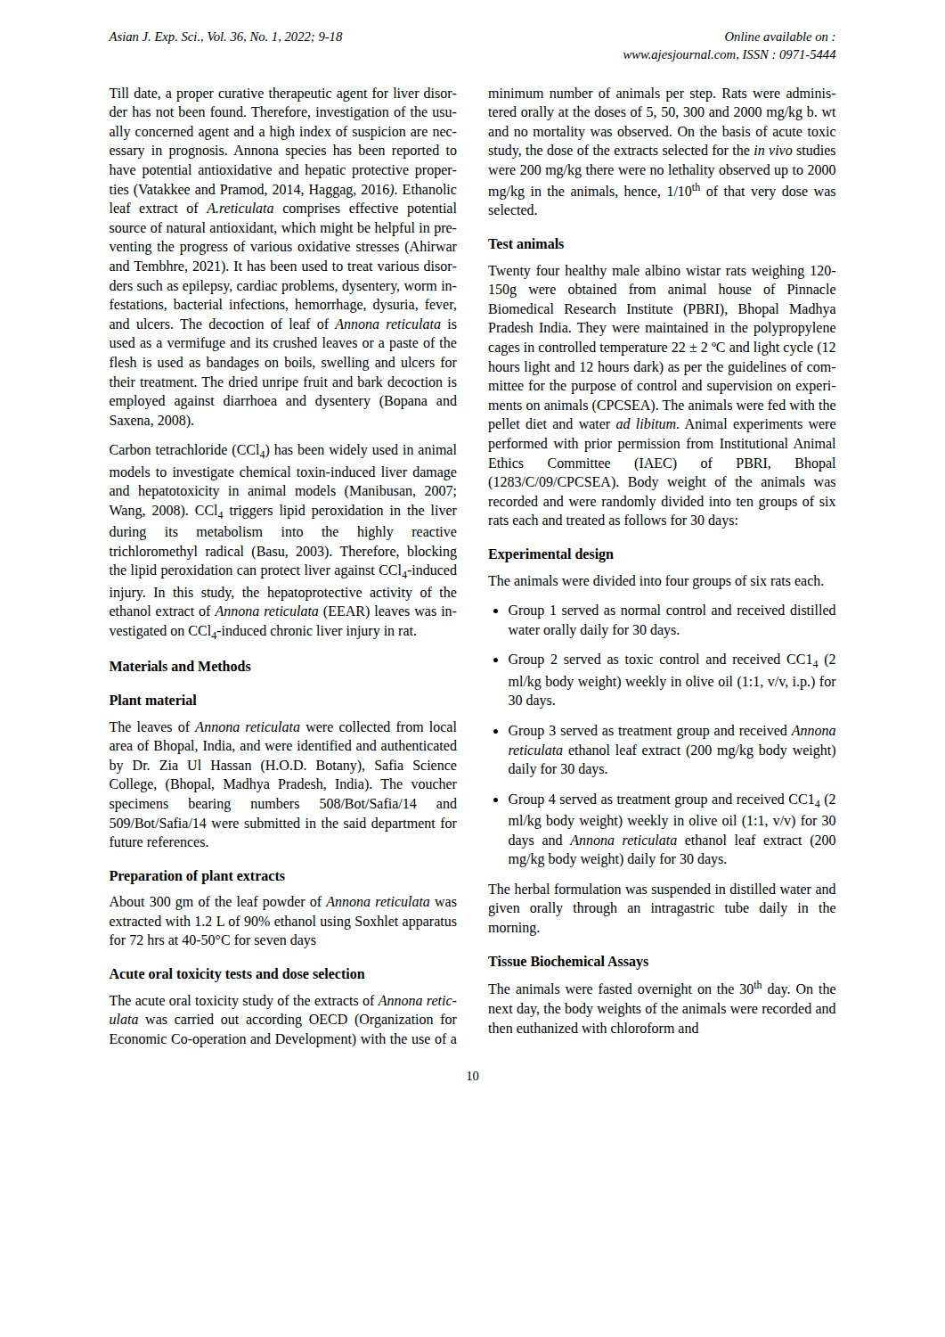Asian J. Exp. Sci., Vol. 36, No. 1, 2022; 9-18
Online available on :
www.ajesjournal.com, ISSN : 0971-5444
Till date, a proper curative therapeutic agent for liver disorder has not been found. Therefore, investigation of the usually concerned agent and a high index of suspicion are necessary in prognosis. Annona species has been reported to have potential antioxidative and hepatic protective properties (Vatakkee and Pramod, 2014, Haggag, 2016). Ethanolic leaf extract of A.reticulata comprises effective potential source of natural antioxidant, which might be helpful in preventing the progress of various oxidative stresses (Ahirwar and Tembhre, 2021). It has been used to treat various disorders such as epilepsy, cardiac problems, dysentery, worm infestations, bacterial infections, hemorrhage, dysuria, fever, and ulcers. The decoction of leaf of Annona reticulata is used as a vermifuge and its crushed leaves or a paste of the flesh is used as bandages on boils, swelling and ulcers for their treatment. The dried unripe fruit and bark decoction is employed against diarrhoea and dysentery (Bopana and Saxena, 2008).
Carbon tetrachloride (CCl4) has been widely used in animal models to investigate chemical toxin-induced liver damage and hepatotoxicity in animal models (Manibusan, 2007; Wang, 2008). CCl4 triggers lipid peroxidation in the liver during its metabolism into the highly reactive trichloromethyl radical (Basu, 2003). Therefore, blocking the lipid peroxidation can protect liver against CCl4-induced injury. In this study, the hepatoprotective activity of the ethanol extract of Annona reticulata (EEAR) leaves was investigated on CCl4-induced chronic liver injury in rat.
Materials and Methods
Plant material
The leaves of Annona reticulata were collected from local area of Bhopal, India, and were identified and authenticated by Dr. Zia Ul Hassan (H.O.D. Botany), Safia Science College, (Bhopal, Madhya Pradesh, India). The voucher specimens bearing numbers 508/Bot/Safia/14 and 509/Bot/Safia/14 were submitted in the said department for future references.
Preparation of plant extracts
About 300 gm of the leaf powder of Annona reticulata was extracted with 1.2 L of 90% ethanol using Soxhlet apparatus for 72 hrs at 40-50°C for seven days
Acute oral toxicity tests and dose selection
The acute oral toxicity study of the extracts of Annona reticulata was carried out according OECD (Organization for Economic Co-operation and Development) with the use of a minimum number of animals per step. Rats were administered orally at the doses of 5, 50, 300 and 2000 mg/kg b. wt and no mortality was observed. On the basis of acute toxic study, the dose of the extracts selected for the in vivo studies were 200 mg/kg there were no lethality observed up to 2000 mg/kg in the animals, hence, 1/10th of that very dose was selected.
Test animals
Twenty four healthy male albino wistar rats weighing 120-150g were obtained from animal house of Pinnacle Biomedical Research Institute (PBRI), Bhopal Madhya Pradesh India. They were maintained in the polypropylene cages in controlled temperature 22 ± 2 ºC and light cycle (12 hours light and 12 hours dark) as per the guidelines of committee for the purpose of control and supervision on experiments on animals (CPCSEA). The animals were fed with the pellet diet and water ad libitum. Animal experiments were performed with prior permission from Institutional Animal Ethics Committee (IAEC) of PBRI, Bhopal (1283/C/09/CPCSEA). Body weight of the animals was recorded and were randomly divided into ten groups of six rats each and treated as follows for 30 days:
Experimental design
The animals were divided into four groups of six rats each.
Group 1 served as normal control and received distilled water orally daily for 30 days.
Group 2 served as toxic control and received CC14 (2 ml/kg body weight) weekly in olive oil (1:1, v/v, i.p.) for 30 days.
Group 3 served as treatment group and received Annona reticulata ethanol leaf extract (200 mg/kg body weight) daily for 30 days.
Group 4 served as treatment group and received CC14 (2 ml/kg body weight) weekly in olive oil (1:1, v/v) for 30 days and Annona reticulata ethanol leaf extract (200 mg/kg body weight) daily for 30 days.
The herbal formulation was suspended in distilled water and given orally through an intragastric tube daily in the morning.
Tissue Biochemical Assays
The animals were fasted overnight on the 30th day. On the next day, the body weights of the animals were recorded and then euthanized with chloroform and
10